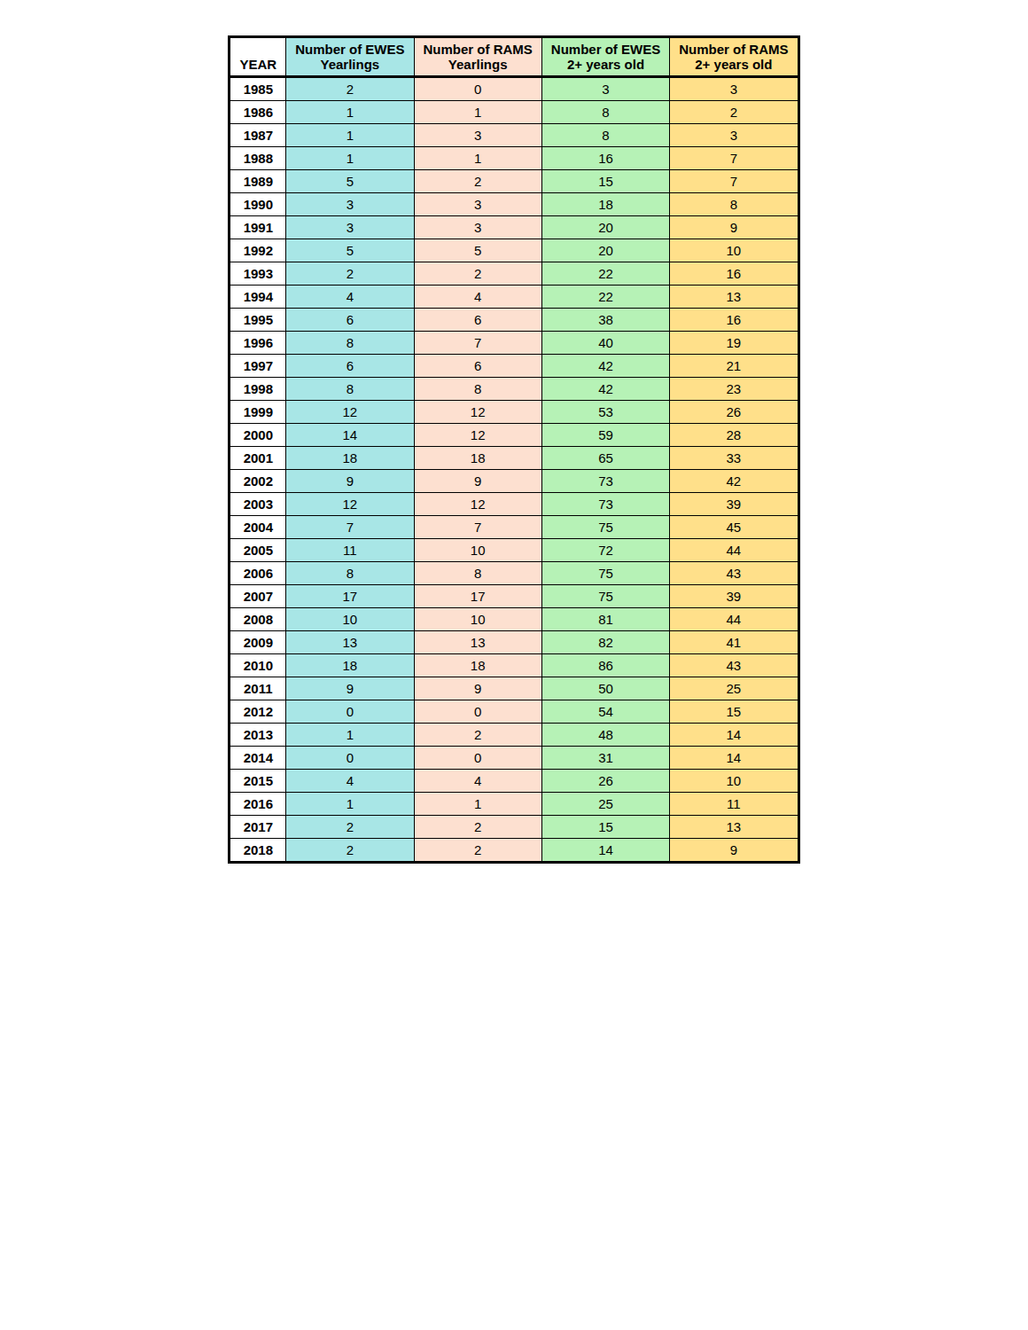Number of ewes and rams by age class, 1985–2018
| YEAR | Number of EWES Yearlings | Number of RAMS Yearlings | Number of EWES 2+ years old | Number of RAMS 2+ years old |
| --- | --- | --- | --- | --- |
| 1985 | 2 | 0 | 3 | 3 |
| 1986 | 1 | 1 | 8 | 2 |
| 1987 | 1 | 3 | 8 | 3 |
| 1988 | 1 | 1 | 16 | 7 |
| 1989 | 5 | 2 | 15 | 7 |
| 1990 | 3 | 3 | 18 | 8 |
| 1991 | 3 | 3 | 20 | 9 |
| 1992 | 5 | 5 | 20 | 10 |
| 1993 | 2 | 2 | 22 | 16 |
| 1994 | 4 | 4 | 22 | 13 |
| 1995 | 6 | 6 | 38 | 16 |
| 1996 | 8 | 7 | 40 | 19 |
| 1997 | 6 | 6 | 42 | 21 |
| 1998 | 8 | 8 | 42 | 23 |
| 1999 | 12 | 12 | 53 | 26 |
| 2000 | 14 | 12 | 59 | 28 |
| 2001 | 18 | 18 | 65 | 33 |
| 2002 | 9 | 9 | 73 | 42 |
| 2003 | 12 | 12 | 73 | 39 |
| 2004 | 7 | 7 | 75 | 45 |
| 2005 | 11 | 10 | 72 | 44 |
| 2006 | 8 | 8 | 75 | 43 |
| 2007 | 17 | 17 | 75 | 39 |
| 2008 | 10 | 10 | 81 | 44 |
| 2009 | 13 | 13 | 82 | 41 |
| 2010 | 18 | 18 | 86 | 43 |
| 2011 | 9 | 9 | 50 | 25 |
| 2012 | 0 | 0 | 54 | 15 |
| 2013 | 1 | 2 | 48 | 14 |
| 2014 | 0 | 0 | 31 | 14 |
| 2015 | 4 | 4 | 26 | 10 |
| 2016 | 1 | 1 | 25 | 11 |
| 2017 | 2 | 2 | 15 | 13 |
| 2018 | 2 | 2 | 14 | 9 |